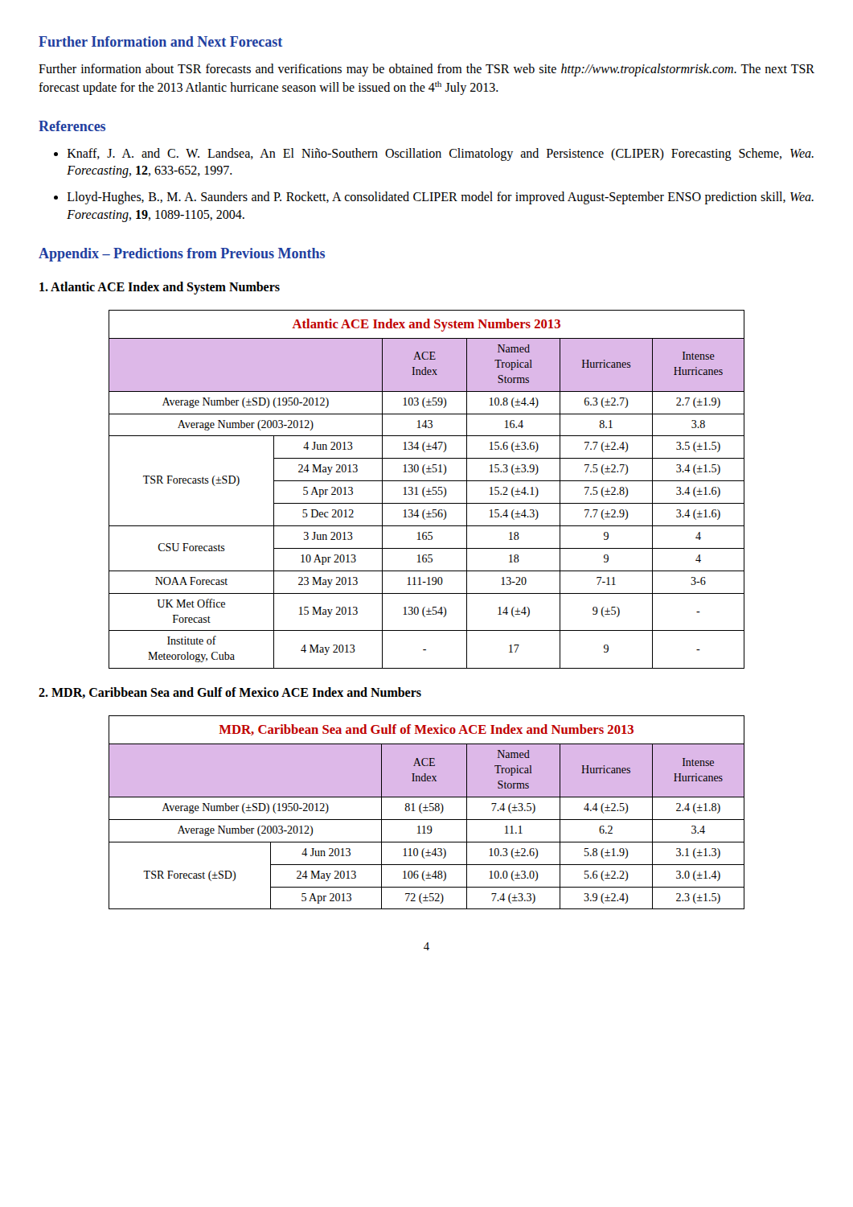Further Information and Next Forecast
Further information about TSR forecasts and verifications may be obtained from the TSR web site http://www.tropicalstormrisk.com. The next TSR forecast update for the 2013 Atlantic hurricane season will be issued on the 4th July 2013.
References
Knaff, J. A. and C. W. Landsea, An El Niño-Southern Oscillation Climatology and Persistence (CLIPER) Forecasting Scheme, Wea. Forecasting, 12, 633-652, 1997.
Lloyd-Hughes, B., M. A. Saunders and P. Rockett, A consolidated CLIPER model for improved August-September ENSO prediction skill, Wea. Forecasting, 19, 1089-1105, 2004.
Appendix – Predictions from Previous Months
1. Atlantic ACE Index and System Numbers
Atlantic ACE Index and System Numbers 2013
| | ACE Index | Named Tropical Storms | Hurricanes | Intense Hurricanes |
| --- | --- | --- | --- | --- |
| Average Number (±SD) (1950-2012) | 103 (±59) | 10.8 (±4.4) | 6.3 (±2.7) | 2.7 (±1.9) |
| Average Number (2003-2012) | 143 | 16.4 | 8.1 | 3.8 |
| TSR Forecasts (±SD) | 4 Jun 2013 | 134 (±47) | 15.6 (±3.6) | 7.7 (±2.4) | 3.5 (±1.5) |
| 24 May 2013 | 130 (±51) | 15.3 (±3.9) | 7.5 (±2.7) | 3.4 (±1.5) |
| 5 Apr 2013 | 131 (±55) | 15.2 (±4.1) | 7.5 (±2.8) | 3.4 (±1.6) |
| 5 Dec 2012 | 134 (±56) | 15.4 (±4.3) | 7.7 (±2.9) | 3.4 (±1.6) |
| CSU Forecasts | 3 Jun 2013 | 165 | 18 | 9 | 4 |
| 10 Apr 2013 | 165 | 18 | 9 | 4 |
| NOAA Forecast | 23 May 2013 | 111-190 | 13-20 | 7-11 | 3-6 |
| UK Met Office Forecast | 15 May 2013 | 130 (±54) | 14 (±4) | 9 (±5) | - |
| Institute of Meteorology, Cuba | 4 May 2013 | - | 17 | 9 | - |
2. MDR, Caribbean Sea and Gulf of Mexico ACE Index and Numbers
MDR, Caribbean Sea and Gulf of Mexico ACE Index and Numbers 2013
| | ACE Index | Named Tropical Storms | Hurricanes | Intense Hurricanes |
| --- | --- | --- | --- | --- |
| Average Number (±SD) (1950-2012) | 81 (±58) | 7.4 (±3.5) | 4.4 (±2.5) | 2.4 (±1.8) |
| Average Number (2003-2012) | 119 | 11.1 | 6.2 | 3.4 |
| TSR Forecast (±SD) | 4 Jun 2013 | 110 (±43) | 10.3 (±2.6) | 5.8 (±1.9) | 3.1 (±1.3) |
| 24 May 2013 | 106 (±48) | 10.0 (±3.0) | 5.6 (±2.2) | 3.0 (±1.4) |
| 5 Apr 2013 | 72 (±52) | 7.4 (±3.3) | 3.9 (±2.4) | 2.3 (±1.5) |
4